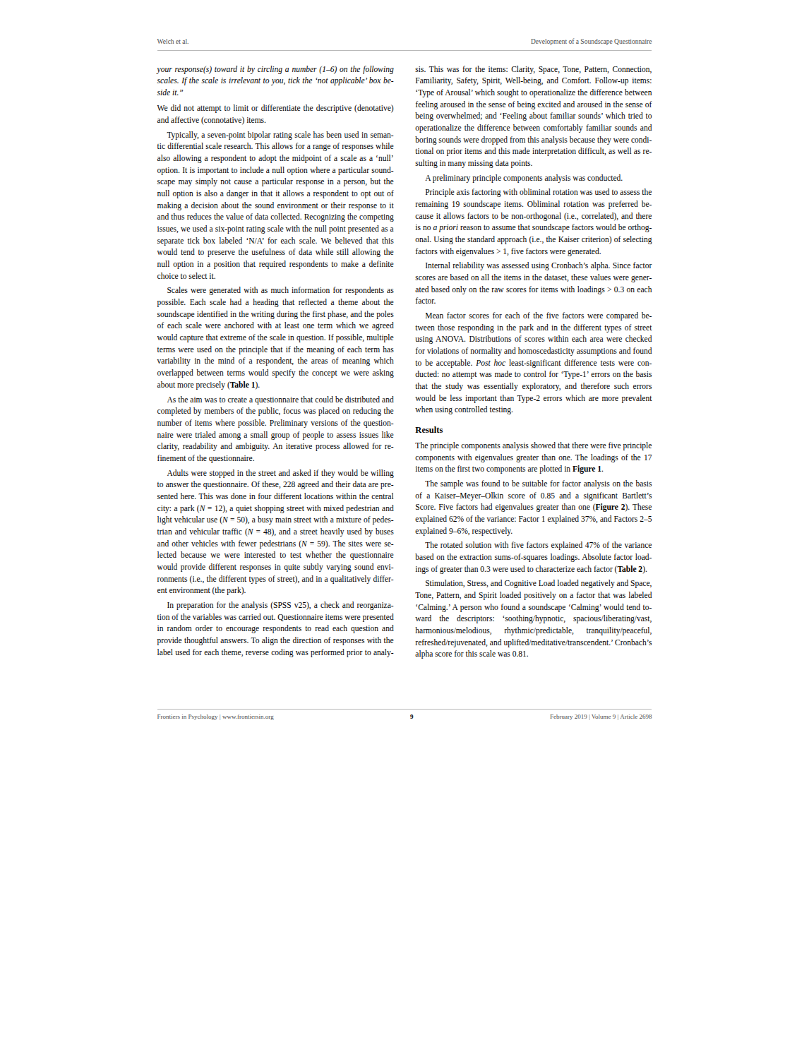Welch et al.
Development of a Soundscape Questionnaire
your response(s) toward it by circling a number (1–6) on the following scales. If the scale is irrelevant to you, tick the ‘not applicable’ box beside it.”
We did not attempt to limit or differentiate the descriptive (denotative) and affective (connotative) items.
Typically, a seven-point bipolar rating scale has been used in semantic differential scale research. This allows for a range of responses while also allowing a respondent to adopt the midpoint of a scale as a ‘null’ option. It is important to include a null option where a particular soundscape may simply not cause a particular response in a person, but the null option is also a danger in that it allows a respondent to opt out of making a decision about the sound environment or their response to it and thus reduces the value of data collected. Recognizing the competing issues, we used a six-point rating scale with the null point presented as a separate tick box labeled ‘N/A’ for each scale. We believed that this would tend to preserve the usefulness of data while still allowing the null option in a position that required respondents to make a definite choice to select it.
Scales were generated with as much information for respondents as possible. Each scale had a heading that reflected a theme about the soundscape identified in the writing during the first phase, and the poles of each scale were anchored with at least one term which we agreed would capture that extreme of the scale in question. If possible, multiple terms were used on the principle that if the meaning of each term has variability in the mind of a respondent, the areas of meaning which overlapped between terms would specify the concept we were asking about more precisely (Table 1).
As the aim was to create a questionnaire that could be distributed and completed by members of the public, focus was placed on reducing the number of items where possible. Preliminary versions of the questionnaire were trialed among a small group of people to assess issues like clarity, readability and ambiguity. An iterative process allowed for refinement of the questionnaire.
Adults were stopped in the street and asked if they would be willing to answer the questionnaire. Of these, 228 agreed and their data are presented here. This was done in four different locations within the central city: a park (N = 12), a quiet shopping street with mixed pedestrian and light vehicular use (N = 50), a busy main street with a mixture of pedestrian and vehicular traffic (N = 48), and a street heavily used by buses and other vehicles with fewer pedestrians (N = 59). The sites were selected because we were interested to test whether the questionnaire would provide different responses in quite subtly varying sound environments (i.e., the different types of street), and in a qualitatively different environment (the park).
In preparation for the analysis (SPSS v25), a check and reorganization of the variables was carried out. Questionnaire items were presented in random order to encourage respondents to read each question and provide thoughtful answers. To align the direction of responses with the label used for each theme, reverse coding was performed prior to analysis. This was for the items: Clarity, Space, Tone, Pattern, Connection, Familiarity, Safety, Spirit, Well-being, and Comfort. Follow-up items: ‘Type of Arousal’ which sought to operationalize the difference between feeling aroused in the sense of being excited and aroused in the sense of being overwhelmed; and ‘Feeling about familiar sounds’ which tried to operationalize the difference between comfortably familiar sounds and boring sounds were dropped from this analysis because they were conditional on prior items and this made interpretation difficult, as well as resulting in many missing data points.
A preliminary principle components analysis was conducted.
Principle axis factoring with obliminal rotation was used to assess the remaining 19 soundscape items. Obliminal rotation was preferred because it allows factors to be non-orthogonal (i.e., correlated), and there is no a priori reason to assume that soundscape factors would be orthogonal. Using the standard approach (i.e., the Kaiser criterion) of selecting factors with eigenvalues > 1, five factors were generated.
Internal reliability was assessed using Cronbach’s alpha. Since factor scores are based on all the items in the dataset, these values were generated based only on the raw scores for items with loadings > 0.3 on each factor.
Mean factor scores for each of the five factors were compared between those responding in the park and in the different types of street using ANOVA. Distributions of scores within each area were checked for violations of normality and homoscedasticity assumptions and found to be acceptable. Post hoc least-significant difference tests were conducted: no attempt was made to control for ‘Type-1’ errors on the basis that the study was essentially exploratory, and therefore such errors would be less important than Type-2 errors which are more prevalent when using controlled testing.
Results
The principle components analysis showed that there were five principle components with eigenvalues greater than one. The loadings of the 17 items on the first two components are plotted in Figure 1.
The sample was found to be suitable for factor analysis on the basis of a Kaiser–Meyer–Olkin score of 0.85 and a significant Bartlett’s Score. Five factors had eigenvalues greater than one (Figure 2). These explained 62% of the variance: Factor 1 explained 37%, and Factors 2–5 explained 9–6%, respectively.
The rotated solution with five factors explained 47% of the variance based on the extraction sums-of-squares loadings. Absolute factor loadings of greater than 0.3 were used to characterize each factor (Table 2).
Stimulation, Stress, and Cognitive Load loaded negatively and Space, Tone, Pattern, and Spirit loaded positively on a factor that was labeled ‘Calming.’ A person who found a soundscape ‘Calming’ would tend toward the descriptors: ‘soothing/hypnotic, spacious/liberating/vast, harmonious/melodious, rhythmic/predictable, tranquility/peaceful, refreshed/rejuvenated, and uplifted/meditative/transcendent.’ Cronbach’s alpha score for this scale was 0.81.
Frontiers in Psychology | www.frontiersin.org
9
February 2019 | Volume 9 | Article 2698